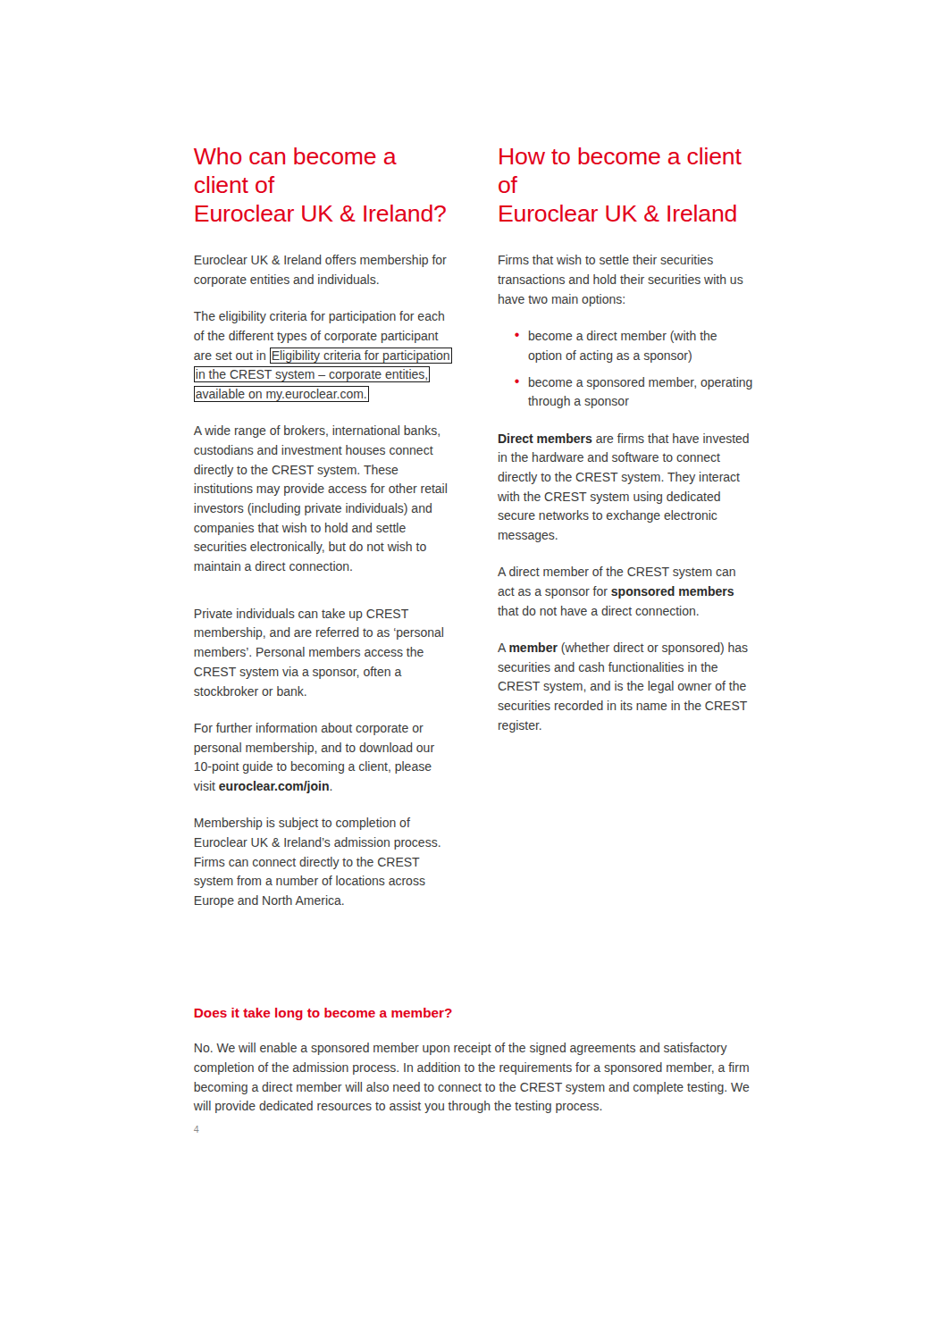Who can become a client of
Euroclear UK & Ireland?
Euroclear UK & Ireland offers membership for corporate entities and individuals.
The eligibility criteria for participation for each of the different types of corporate participant are set out in Eligibility criteria for participation in the CREST system – corporate entities, available on my.euroclear.com.
A wide range of brokers, international banks, custodians and investment houses connect directly to the CREST system. These institutions may provide access for other retail investors (including private individuals) and companies that wish to hold and settle securities electronically, but do not wish to maintain a direct connection.
Private individuals can take up CREST membership, and are referred to as ‘personal members’. Personal members access the CREST system via a sponsor, often a stockbroker or bank.
For further information about corporate or personal membership, and to download our 10-point guide to becoming a client, please visit euroclear.com/join.
Membership is subject to completion of Euroclear UK & Ireland’s admission process. Firms can connect directly to the CREST system from a number of locations across Europe and North America.
How to become a client of
Euroclear UK & Ireland
Firms that wish to settle their securities transactions and hold their securities with us have two main options:
become a direct member (with the option of acting as a sponsor)
become a sponsored member, operating through a sponsor
Direct members are firms that have invested in the hardware and software to connect directly to the CREST system. They interact with the CREST system using dedicated secure networks to exchange electronic messages.
A direct member of the CREST system can act as a sponsor for sponsored members that do not have a direct connection.
A member (whether direct or sponsored) has securities and cash functionalities in the CREST system, and is the legal owner of the securities recorded in its name in the CREST register.
Does it take long to become a member?
No. We will enable a sponsored member upon receipt of the signed agreements and satisfactory completion of the admission process. In addition to the requirements for a sponsored member, a firm becoming a direct member will also need to connect to the CREST system and complete testing. We will provide dedicated resources to assist you through the testing process.
4